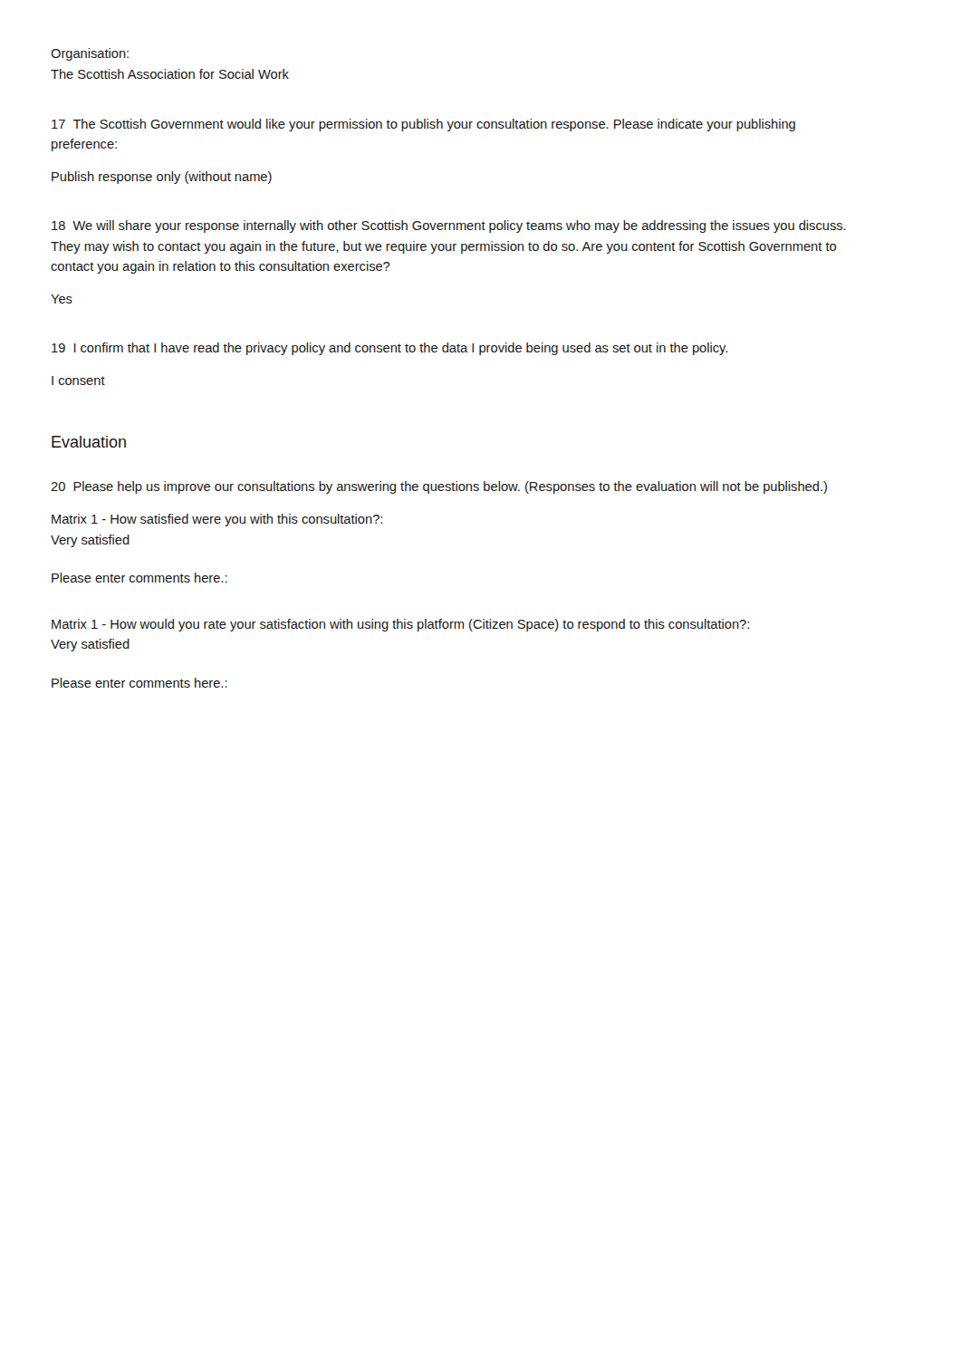Organisation:
The Scottish Association for Social Work
17 The Scottish Government would like your permission to publish your consultation response. Please indicate your publishing preference:
Publish response only (without name)
18 We will share your response internally with other Scottish Government policy teams who may be addressing the issues you discuss. They may wish to contact you again in the future, but we require your permission to do so. Are you content for Scottish Government to contact you again in relation to this consultation exercise?
Yes
19 I confirm that I have read the privacy policy and consent to the data I provide being used as set out in the policy.
I consent
Evaluation
20 Please help us improve our consultations by answering the questions below. (Responses to the evaluation will not be published.)
Matrix 1 - How satisfied were you with this consultation?:
Very satisfied
Please enter comments here.:
Matrix 1 - How would you rate your satisfaction with using this platform (Citizen Space) to respond to this consultation?:
Very satisfied
Please enter comments here.: